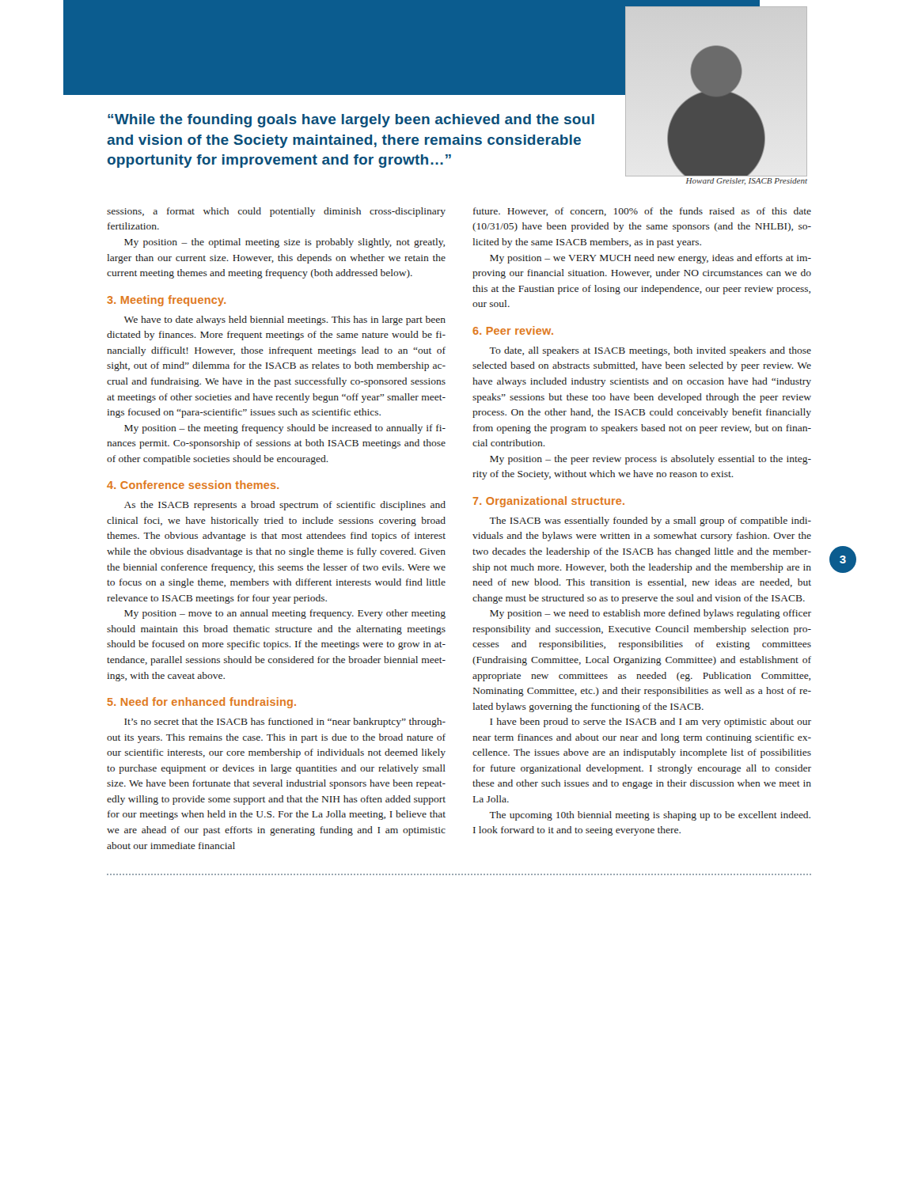“While the founding goals have largely been achieved and the soul and vision of the Society maintained, there remains considerable opportunity for improvement and for growth…”
Howard Greisler, ISACB President
3
sessions, a format which could potentially diminish cross-disciplinary fertilization.
My position – the optimal meeting size is probably slightly, not greatly, larger than our current size. However, this depends on whether we retain the current meeting themes and meeting frequency (both addressed below).
3. Meeting frequency.
We have to date always held biennial meetings. This has in large part been dictated by finances. More frequent meetings of the same nature would be financially difficult! However, those infrequent meetings lead to an “out of sight, out of mind” dilemma for the ISACB as relates to both membership accrual and fundraising. We have in the past successfully co-sponsored sessions at meetings of other societies and have recently begun “off year” smaller meetings focused on “para-scientific” issues such as scientific ethics.
My position – the meeting frequency should be increased to annually if finances permit. Co-sponsorship of sessions at both ISACB meetings and those of other compatible societies should be encouraged.
4. Conference session themes.
As the ISACB represents a broad spectrum of scientific disciplines and clinical foci, we have historically tried to include sessions covering broad themes. The obvious advantage is that most attendees find topics of interest while the obvious disadvantage is that no single theme is fully covered. Given the biennial conference frequency, this seems the lesser of two evils. Were we to focus on a single theme, members with different interests would find little relevance to ISACB meetings for four year periods.
My position – move to an annual meeting frequency. Every other meeting should maintain this broad thematic structure and the alternating meetings should be focused on more specific topics. If the meetings were to grow in attendance, parallel sessions should be considered for the broader biennial meetings, with the caveat above.
5. Need for enhanced fundraising.
It’s no secret that the ISACB has functioned in “near bankruptcy” throughout its years. This remains the case. This in part is due to the broad nature of our scientific interests, our core membership of individuals not deemed likely to purchase equipment or devices in large quantities and our relatively small size. We have been fortunate that several industrial sponsors have been repeatedly willing to provide some support and that the NIH has often added support for our meetings when held in the U.S. For the La Jolla meeting, I believe that we are ahead of our past efforts in generating funding and I am optimistic about our immediate financial
future. However, of concern, 100% of the funds raised as of this date (10/31/05) have been provided by the same sponsors (and the NHLBI), solicited by the same ISACB members, as in past years.
My position – we VERY MUCH need new energy, ideas and efforts at improving our financial situation. However, under NO circumstances can we do this at the Faustian price of losing our independence, our peer review process, our soul.
6. Peer review.
To date, all speakers at ISACB meetings, both invited speakers and those selected based on abstracts submitted, have been selected by peer review. We have always included industry scientists and on occasion have had “industry speaks” sessions but these too have been developed through the peer review process. On the other hand, the ISACB could conceivably benefit financially from opening the program to speakers based not on peer review, but on financial contribution.
My position – the peer review process is absolutely essential to the integrity of the Society, without which we have no reason to exist.
7. Organizational structure.
The ISACB was essentially founded by a small group of compatible individuals and the bylaws were written in a somewhat cursory fashion. Over the two decades the leadership of the ISACB has changed little and the membership not much more. However, both the leadership and the membership are in need of new blood. This transition is essential, new ideas are needed, but change must be structured so as to preserve the soul and vision of the ISACB.
My position – we need to establish more defined bylaws regulating officer responsibility and succession, Executive Council membership selection processes and responsibilities, responsibilities of existing committees (Fundraising Committee, Local Organizing Committee) and establishment of appropriate new committees as needed (eg. Publication Committee, Nominating Committee, etc.) and their responsibilities as well as a host of related bylaws governing the functioning of the ISACB.
I have been proud to serve the ISACB and I am very optimistic about our near term finances and about our near and long term continuing scientific excellence. The issues above are an indisputably incomplete list of possibilities for future organizational development. I strongly encourage all to consider these and other such issues and to engage in their discussion when we meet in La Jolla.
The upcoming 10th biennial meeting is shaping up to be excellent indeed. I look forward to it and to seeing everyone there.